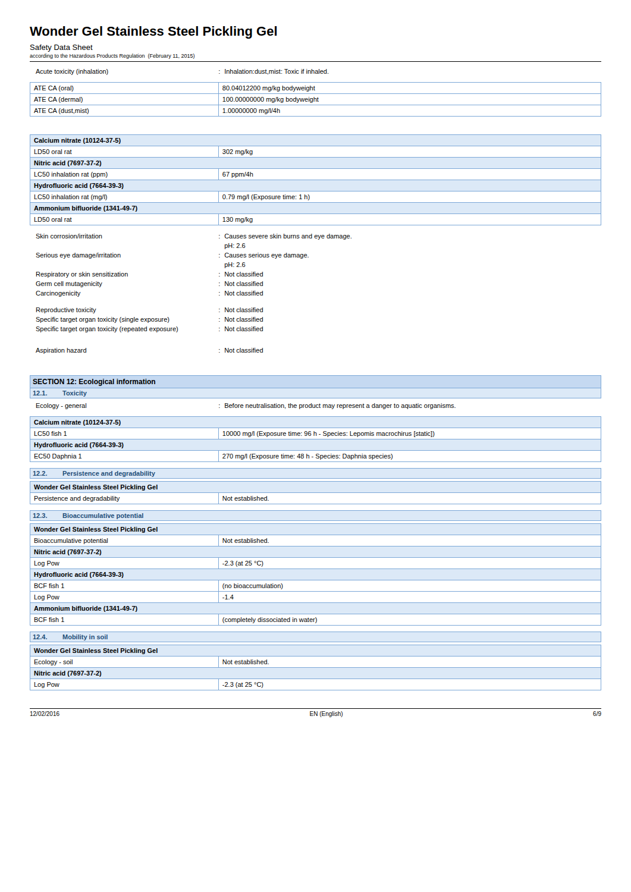Wonder Gel Stainless Steel Pickling Gel
Safety Data Sheet
according to the Hazardous Products Regulation (February 11, 2015)
| Acute toxicity (inhalation) | : | Inhalation:dust,mist: Toxic if inhaled. |
| ATE CA (oral) | 80.04012200 mg/kg bodyweight |
| ATE CA (dermal) | 100.00000000 mg/kg bodyweight |
| ATE CA (dust,mist) | 1.00000000 mg/l/4h |
| Calcium nitrate (10124-37-5) |
| LD50 oral rat | 302 mg/kg |
| Nitric acid (7697-37-2) |
| LC50 inhalation rat (ppm) | 67 ppm/4h |
| Hydrofluoric acid (7664-39-3) |
| LC50 inhalation rat (mg/l) | 0.79 mg/l (Exposure time: 1 h) |
| Ammonium bifluoride (1341-49-7) |
| LD50 oral rat | 130 mg/kg |
| Skin corrosion/irritation | : | Causes severe skin burns and eye damage. |
| | | pH: 2.6 |
| Serious eye damage/irritation | : | Causes serious eye damage. |
| | | pH: 2.6 |
| Respiratory or skin sensitization | : | Not classified |
| Germ cell mutagenicity | : | Not classified |
| Carcinogenicity | : | Not classified |
| Reproductive toxicity | : | Not classified |
| Specific target organ toxicity (single exposure) | : | Not classified |
| Specific target organ toxicity (repeated exposure) | : | Not classified |
| Aspiration hazard | : | Not classified |
SECTION 12: Ecological information
12.1. Toxicity
| Ecology - general | : | Before neutralisation, the product may represent a danger to aquatic organisms. |
| Calcium nitrate (10124-37-5) |
| LC50 fish 1 | 10000 mg/l (Exposure time: 96 h - Species: Lepomis macrochirus [static]) |
| Hydrofluoric acid (7664-39-3) |
| EC50 Daphnia 1 | 270 mg/l (Exposure time: 48 h - Species: Daphnia species) |
12.2. Persistence and degradability
| Wonder Gel Stainless Steel Pickling Gel |
| Persistence and degradability | Not established. |
12.3. Bioaccumulative potential
| Wonder Gel Stainless Steel Pickling Gel |
| Bioaccumulative potential | Not established. |
| Nitric acid (7697-37-2) |
| Log Pow | -2.3 (at 25 °C) |
| Hydrofluoric acid (7664-39-3) |
| BCF fish 1 | (no bioaccumulation) |
| Log Pow | -1.4 |
| Ammonium bifluoride (1341-49-7) |
| BCF fish 1 | (completely dissociated in water) |
12.4. Mobility in soil
| Wonder Gel Stainless Steel Pickling Gel |
| Ecology - soil | Not established. |
| Nitric acid (7697-37-2) |
| Log Pow | -2.3 (at 25 °C) |
12/02/2016 EN (English) 6/9